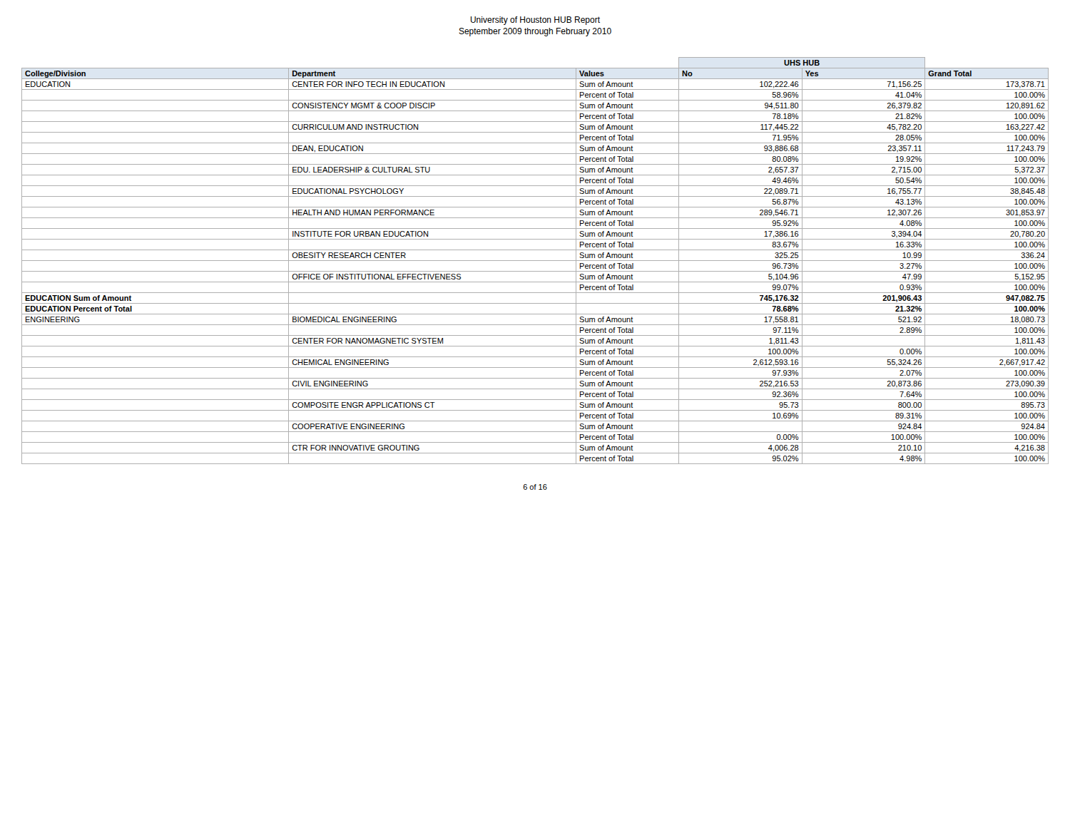University of Houston HUB Report
September 2009 through February 2010
| | | | UHS HUB | |
| --- | --- | --- | --- | --- |
| College/Division | Department | Values | No | Yes | Grand Total |
| EDUCATION | CENTER FOR INFO TECH IN EDUCATION | Sum of Amount | 102,222.46 | 71,156.25 | 173,378.71 |
| | | Percent of Total | 58.96% | 41.04% | 100.00% |
| | CONSISTENCY MGMT & COOP DISCIP | Sum of Amount | 94,511.80 | 26,379.82 | 120,891.62 |
| | | Percent of Total | 78.18% | 21.82% | 100.00% |
| | CURRICULUM AND INSTRUCTION | Sum of Amount | 117,445.22 | 45,782.20 | 163,227.42 |
| | | Percent of Total | 71.95% | 28.05% | 100.00% |
| | DEAN, EDUCATION | Sum of Amount | 93,886.68 | 23,357.11 | 117,243.79 |
| | | Percent of Total | 80.08% | 19.92% | 100.00% |
| | EDU. LEADERSHIP & CULTURAL STU | Sum of Amount | 2,657.37 | 2,715.00 | 5,372.37 |
| | | Percent of Total | 49.46% | 50.54% | 100.00% |
| | EDUCATIONAL PSYCHOLOGY | Sum of Amount | 22,089.71 | 16,755.77 | 38,845.48 |
| | | Percent of Total | 56.87% | 43.13% | 100.00% |
| | HEALTH AND HUMAN PERFORMANCE | Sum of Amount | 289,546.71 | 12,307.26 | 301,853.97 |
| | | Percent of Total | 95.92% | 4.08% | 100.00% |
| | INSTITUTE FOR URBAN EDUCATION | Sum of Amount | 17,386.16 | 3,394.04 | 20,780.20 |
| | | Percent of Total | 83.67% | 16.33% | 100.00% |
| | OBESITY RESEARCH CENTER | Sum of Amount | 325.25 | 10.99 | 336.24 |
| | | Percent of Total | 96.73% | 3.27% | 100.00% |
| | OFFICE OF INSTITUTIONAL EFFECTIVENESS | Sum of Amount | 5,104.96 | 47.99 | 5,152.95 |
| | | Percent of Total | 99.07% | 0.93% | 100.00% |
| EDUCATION Sum of Amount | | | 745,176.32 | 201,906.43 | 947,082.75 |
| EDUCATION Percent of Total | | | 78.68% | 21.32% | 100.00% |
| ENGINEERING | BIOMEDICAL ENGINEERING | Sum of Amount | 17,558.81 | 521.92 | 18,080.73 |
| | | Percent of Total | 97.11% | 2.89% | 100.00% |
| | CENTER FOR NANOMAGNETIC SYSTEM | Sum of Amount | 1,811.43 | | 1,811.43 |
| | | Percent of Total | 100.00% | 0.00% | 100.00% |
| | CHEMICAL ENGINEERING | Sum of Amount | 2,612,593.16 | 55,324.26 | 2,667,917.42 |
| | | Percent of Total | 97.93% | 2.07% | 100.00% |
| | CIVIL ENGINEERING | Sum of Amount | 252,216.53 | 20,873.86 | 273,090.39 |
| | | Percent of Total | 92.36% | 7.64% | 100.00% |
| | COMPOSITE ENGR APPLICATIONS CT | Sum of Amount | 95.73 | 800.00 | 895.73 |
| | | Percent of Total | 10.69% | 89.31% | 100.00% |
| | COOPERATIVE ENGINEERING | Sum of Amount | | 924.84 | 924.84 |
| | | Percent of Total | 0.00% | 100.00% | 100.00% |
| | CTR FOR INNOVATIVE GROUTING | Sum of Amount | 4,006.28 | 210.10 | 4,216.38 |
| | | Percent of Total | 95.02% | 4.98% | 100.00% |
6 of 16